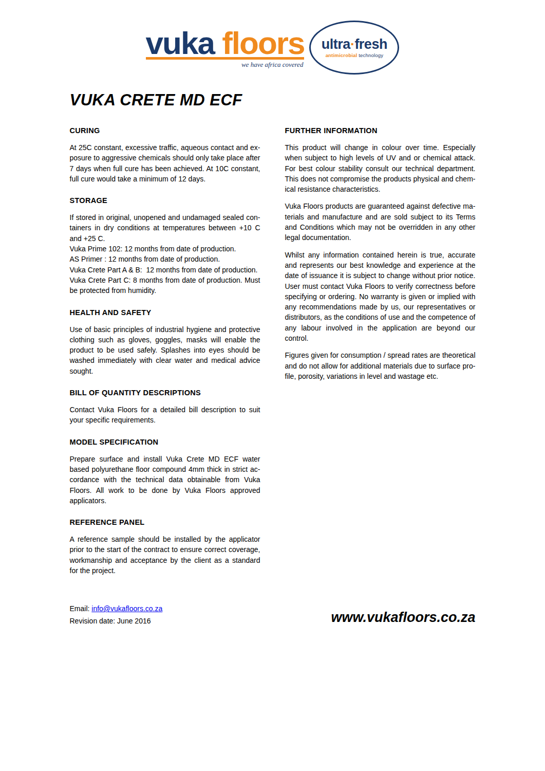vuka floors
we have africa covered
ultra·fresh
antimicrobial technology
VUKA CRETE MD ECF
Curing
At 25C constant, excessive traffic, aqueous contact and exposure to aggressive chemicals should only take place after 7 days when full cure has been achieved. At 10C constant, full cure would take a minimum of 12 days.
Storage
If stored in original, unopened and undamaged sealed containers in dry conditions at temperatures between +10 C and +25 C.
Vuka Prime 102: 12 months from date of production.
AS Primer : 12 months from date of production.
Vuka Crete Part A & B: 12 months from date of production.
Vuka Crete Part C: 8 months from date of production. Must be protected from humidity.
Health and Safety
Use of basic principles of industrial hygiene and protective clothing such as gloves, goggles, masks will enable the product to be used safely. Splashes into eyes should be washed immediately with clear water and medical advice sought.
Bill of Quantity Descriptions
Contact Vuka Floors for a detailed bill description to suit your specific requirements.
Model Specification
Prepare surface and install Vuka Crete MD ECF water based polyurethane floor compound 4mm thick in strict accordance with the technical data obtainable from Vuka Floors. All work to be done by Vuka Floors approved applicators.
Reference Panel
A reference sample should be installed by the applicator prior to the start of the contract to ensure correct coverage, workmanship and acceptance by the client as a standard for the project.
Further Information
This product will change in colour over time. Especially when subject to high levels of UV and or chemical attack. For best colour stability consult our technical department. This does not compromise the products physical and chemical resistance characteristics.
Vuka Floors products are guaranteed against defective materials and manufacture and are sold subject to its Terms and Conditions which may not be overridden in any other legal documentation.
Whilst any information contained herein is true, accurate and represents our best knowledge and experience at the date of issuance it is subject to change without prior notice. User must contact Vuka Floors to verify correctness before specifying or ordering. No warranty is given or implied with any recommendations made by us, our representatives or distributors, as the conditions of use and the competence of any labour involved in the application are beyond our control.
Figures given for consumption / spread rates are theoretical and do not allow for additional materials due to surface profile, porosity, variations in level and wastage etc.
Email: info@vukafloors.co.za
Revision date: June 2016
www.vukafloors.co.za